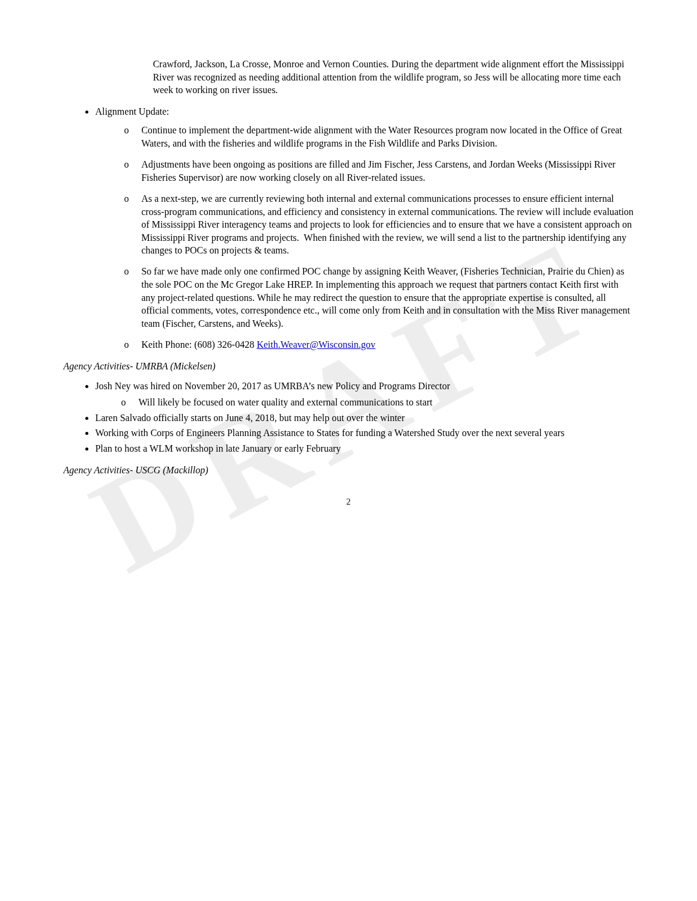DRAFT
Crawford, Jackson, La Crosse, Monroe and Vernon Counties. During the department wide alignment effort the Mississippi River was recognized as needing additional attention from the wildlife program, so Jess will be allocating more time each week to working on river issues.
Alignment Update:
Continue to implement the department-wide alignment with the Water Resources program now located in the Office of Great Waters, and with the fisheries and wildlife programs in the Fish Wildlife and Parks Division.
Adjustments have been ongoing as positions are filled and Jim Fischer, Jess Carstens, and Jordan Weeks (Mississippi River Fisheries Supervisor) are now working closely on all River-related issues.
As a next-step, we are currently reviewing both internal and external communications processes to ensure efficient internal cross-program communications, and efficiency and consistency in external communications. The review will include evaluation of Mississippi River interagency teams and projects to look for efficiencies and to ensure that we have a consistent approach on Mississippi River programs and projects. When finished with the review, we will send a list to the partnership identifying any changes to POCs on projects & teams.
So far we have made only one confirmed POC change by assigning Keith Weaver, (Fisheries Technician, Prairie du Chien) as the sole POC on the Mc Gregor Lake HREP. In implementing this approach we request that partners contact Keith first with any project-related questions. While he may redirect the question to ensure that the appropriate expertise is consulted, all official comments, votes, correspondence etc., will come only from Keith and in consultation with the Miss River management team (Fischer, Carstens, and Weeks).
Keith Phone: (608) 326-0428 Keith.Weaver@Wisconsin.gov
Agency Activities- UMRBA (Mickelsen)
Josh Ney was hired on November 20, 2017 as UMRBA’s new Policy and Programs Director
Will likely be focused on water quality and external communications to start
Laren Salvado officially starts on June 4, 2018, but may help out over the winter
Working with Corps of Engineers Planning Assistance to States for funding a Watershed Study over the next several years
Plan to host a WLM workshop in late January or early February
Agency Activities- USCG (Mackillop)
2